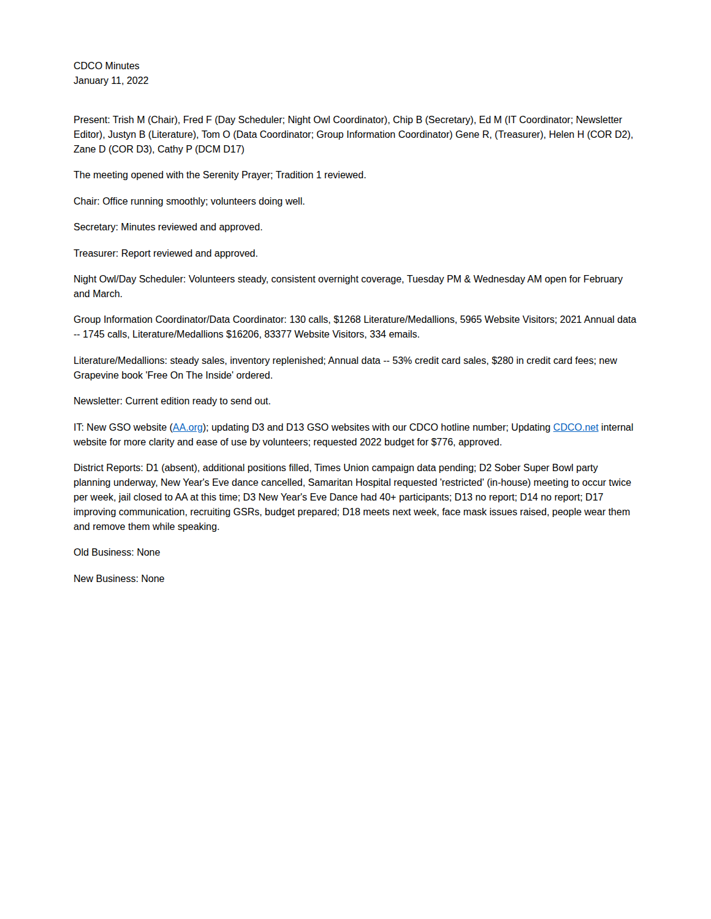CDCO Minutes
January 11, 2022
Present: Trish M (Chair), Fred F (Day Scheduler; Night Owl Coordinator), Chip B (Secretary), Ed M (IT Coordinator; Newsletter Editor), Justyn B (Literature), Tom O (Data Coordinator; Group Information Coordinator) Gene R, (Treasurer), Helen H (COR D2), Zane D (COR D3), Cathy P (DCM D17)
The meeting opened with the Serenity Prayer; Tradition 1 reviewed.
Chair: Office running smoothly; volunteers doing well.
Secretary: Minutes reviewed and approved.
Treasurer: Report reviewed and approved.
Night Owl/Day Scheduler: Volunteers steady, consistent overnight coverage, Tuesday PM & Wednesday AM open for February and March.
Group Information Coordinator/Data Coordinator: 130 calls, $1268 Literature/Medallions, 5965 Website Visitors; 2021 Annual data -- 1745 calls, Literature/Medallions $16206, 83377 Website Visitors, 334 emails.
Literature/Medallions: steady sales, inventory replenished; Annual data -- 53% credit card sales, $280 in credit card fees; new Grapevine book 'Free On The Inside' ordered.
Newsletter: Current edition ready to send out.
IT: New GSO website (AA.org); updating D3 and D13 GSO websites with our CDCO hotline number; Updating CDCO.net internal website for more clarity and ease of use by volunteers; requested 2022 budget for $776, approved.
District Reports: D1 (absent), additional positions filled, Times Union campaign data pending; D2 Sober Super Bowl party planning underway, New Year's Eve dance cancelled, Samaritan Hospital requested 'restricted' (in-house) meeting to occur twice per week, jail closed to AA at this time; D3 New Year's Eve Dance had 40+ participants; D13 no report; D14 no report; D17 improving communication, recruiting GSRs, budget prepared; D18 meets next week, face mask issues raised, people wear them and remove them while speaking.
Old Business: None
New Business: None